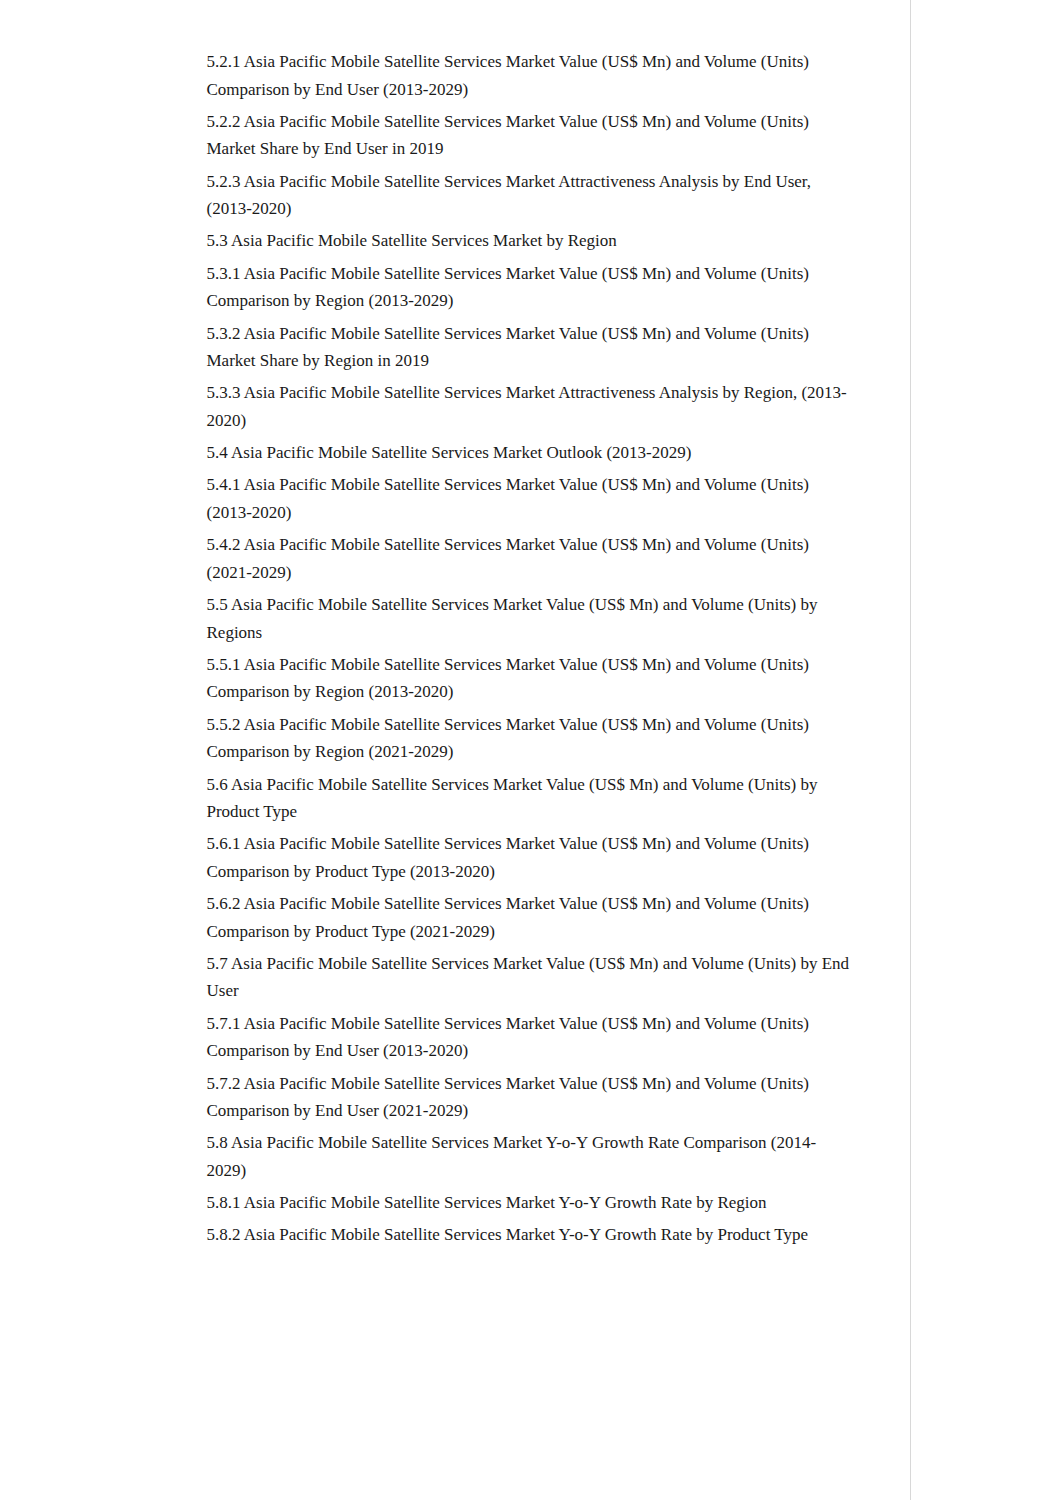5.2.1 Asia Pacific Mobile Satellite Services Market Value (US$ Mn) and Volume (Units) Comparison by End User (2013-2029)
5.2.2 Asia Pacific Mobile Satellite Services Market Value (US$ Mn) and Volume (Units) Market Share by End User in 2019
5.2.3 Asia Pacific Mobile Satellite Services Market Attractiveness Analysis by End User, (2013-2020)
5.3 Asia Pacific Mobile Satellite Services Market by Region
5.3.1 Asia Pacific Mobile Satellite Services Market Value (US$ Mn) and Volume (Units) Comparison by Region (2013-2029)
5.3.2 Asia Pacific Mobile Satellite Services Market Value (US$ Mn) and Volume (Units) Market Share by Region in 2019
5.3.3 Asia Pacific Mobile Satellite Services Market Attractiveness Analysis by Region, (2013-2020)
5.4 Asia Pacific Mobile Satellite Services Market Outlook (2013-2029)
5.4.1 Asia Pacific Mobile Satellite Services Market Value (US$ Mn) and Volume (Units) (2013-2020)
5.4.2 Asia Pacific Mobile Satellite Services Market Value (US$ Mn) and Volume (Units) (2021-2029)
5.5 Asia Pacific Mobile Satellite Services Market Value (US$ Mn) and Volume (Units) by Regions
5.5.1 Asia Pacific Mobile Satellite Services Market Value (US$ Mn) and Volume (Units) Comparison by Region (2013-2020)
5.5.2 Asia Pacific Mobile Satellite Services Market Value (US$ Mn) and Volume (Units) Comparison by Region (2021-2029)
5.6 Asia Pacific Mobile Satellite Services Market Value (US$ Mn) and Volume (Units) by Product Type
5.6.1 Asia Pacific Mobile Satellite Services Market Value (US$ Mn) and Volume (Units) Comparison by Product Type (2013-2020)
5.6.2 Asia Pacific Mobile Satellite Services Market Value (US$ Mn) and Volume (Units) Comparison by Product Type (2021-2029)
5.7 Asia Pacific Mobile Satellite Services Market Value (US$ Mn) and Volume (Units) by End User
5.7.1 Asia Pacific Mobile Satellite Services Market Value (US$ Mn) and Volume (Units) Comparison by End User (2013-2020)
5.7.2 Asia Pacific Mobile Satellite Services Market Value (US$ Mn) and Volume (Units) Comparison by End User (2021-2029)
5.8 Asia Pacific Mobile Satellite Services Market Y-o-Y Growth Rate Comparison (2014-2029)
5.8.1 Asia Pacific Mobile Satellite Services Market Y-o-Y Growth Rate by Region
5.8.2 Asia Pacific Mobile Satellite Services Market Y-o-Y Growth Rate by Product Type